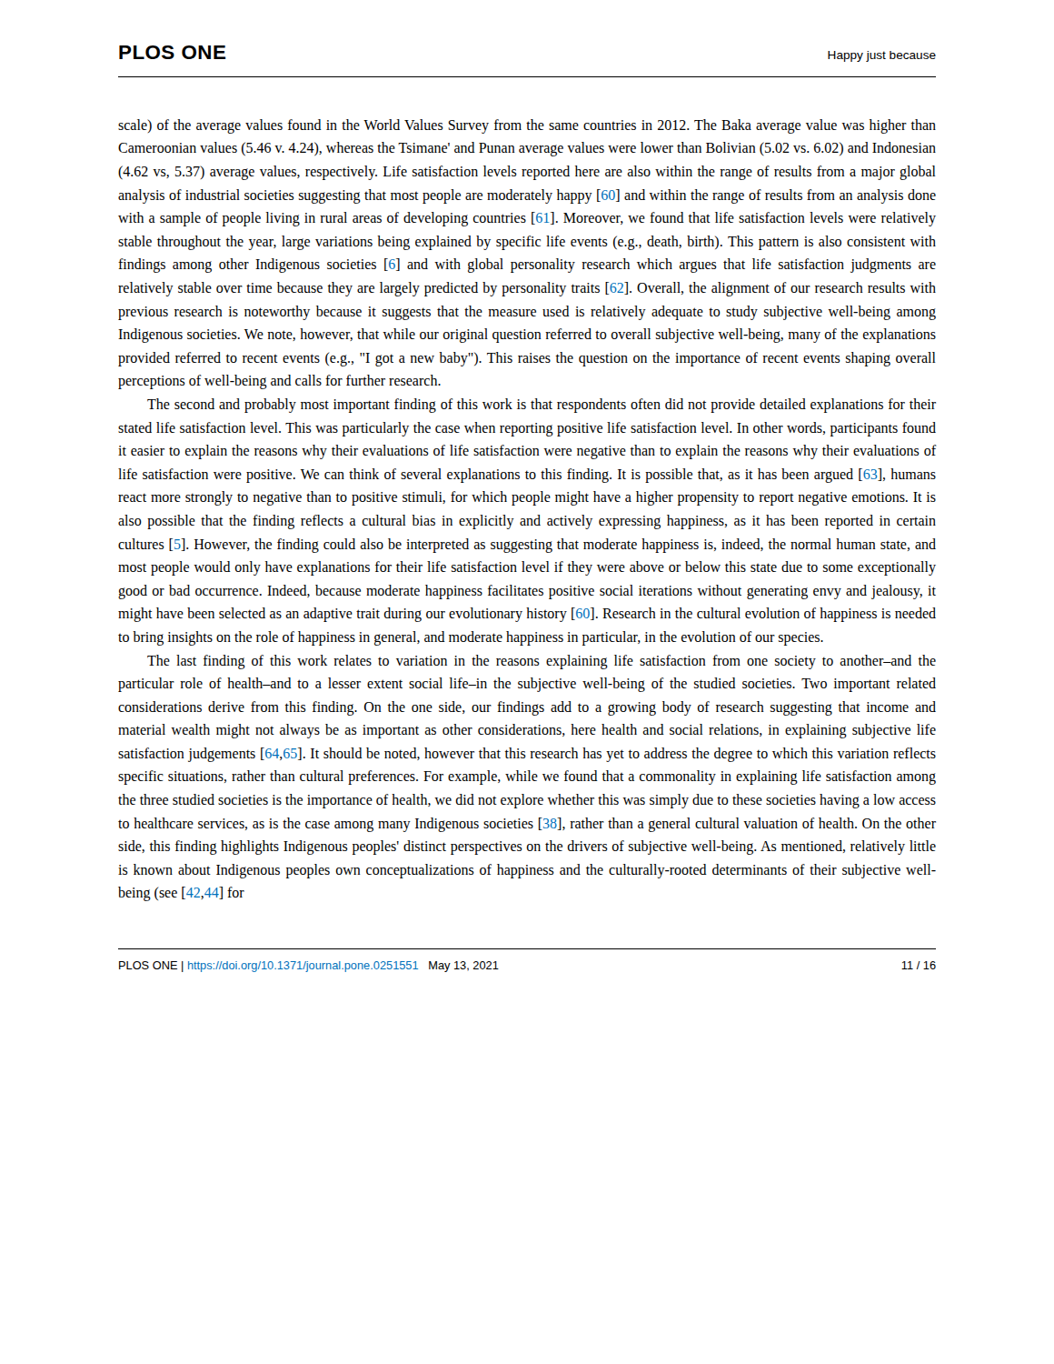PLOS ONE
Happy just because
scale) of the average values found in the World Values Survey from the same countries in 2012. The Baka average value was higher than Cameroonian values (5.46 v. 4.24), whereas the Tsimane' and Punan average values were lower than Bolivian (5.02 vs. 6.02) and Indonesian (4.62 vs, 5.37) average values, respectively. Life satisfaction levels reported here are also within the range of results from a major global analysis of industrial societies suggesting that most people are moderately happy [60] and within the range of results from an analysis done with a sample of people living in rural areas of developing countries [61]. Moreover, we found that life satisfaction levels were relatively stable throughout the year, large variations being explained by specific life events (e.g., death, birth). This pattern is also consistent with findings among other Indigenous societies [6] and with global personality research which argues that life satisfaction judgments are relatively stable over time because they are largely predicted by personality traits [62]. Overall, the alignment of our research results with previous research is noteworthy because it suggests that the measure used is relatively adequate to study subjective well-being among Indigenous societies. We note, however, that while our original question referred to overall subjective well-being, many of the explanations provided referred to recent events (e.g., "I got a new baby"). This raises the question on the importance of recent events shaping overall perceptions of well-being and calls for further research.
The second and probably most important finding of this work is that respondents often did not provide detailed explanations for their stated life satisfaction level. This was particularly the case when reporting positive life satisfaction level. In other words, participants found it easier to explain the reasons why their evaluations of life satisfaction were negative than to explain the reasons why their evaluations of life satisfaction were positive. We can think of several explanations to this finding. It is possible that, as it has been argued [63], humans react more strongly to negative than to positive stimuli, for which people might have a higher propensity to report negative emotions. It is also possible that the finding reflects a cultural bias in explicitly and actively expressing happiness, as it has been reported in certain cultures [5]. However, the finding could also be interpreted as suggesting that moderate happiness is, indeed, the normal human state, and most people would only have explanations for their life satisfaction level if they were above or below this state due to some exceptionally good or bad occurrence. Indeed, because moderate happiness facilitates positive social iterations without generating envy and jealousy, it might have been selected as an adaptive trait during our evolutionary history [60]. Research in the cultural evolution of happiness is needed to bring insights on the role of happiness in general, and moderate happiness in particular, in the evolution of our species.
The last finding of this work relates to variation in the reasons explaining life satisfaction from one society to another–and the particular role of health–and to a lesser extent social life–in the subjective well-being of the studied societies. Two important related considerations derive from this finding. On the one side, our findings add to a growing body of research suggesting that income and material wealth might not always be as important as other considerations, here health and social relations, in explaining subjective life satisfaction judgements [64,65]. It should be noted, however that this research has yet to address the degree to which this variation reflects specific situations, rather than cultural preferences. For example, while we found that a commonality in explaining life satisfaction among the three studied societies is the importance of health, we did not explore whether this was simply due to these societies having a low access to healthcare services, as is the case among many Indigenous societies [38], rather than a general cultural valuation of health. On the other side, this finding highlights Indigenous peoples' distinct perspectives on the drivers of subjective well-being. As mentioned, relatively little is known about Indigenous peoples own conceptualizations of happiness and the culturally-rooted determinants of their subjective well-being (see [42,44] for
PLOS ONE | https://doi.org/10.1371/journal.pone.0251551 May 13, 2021
11 / 16